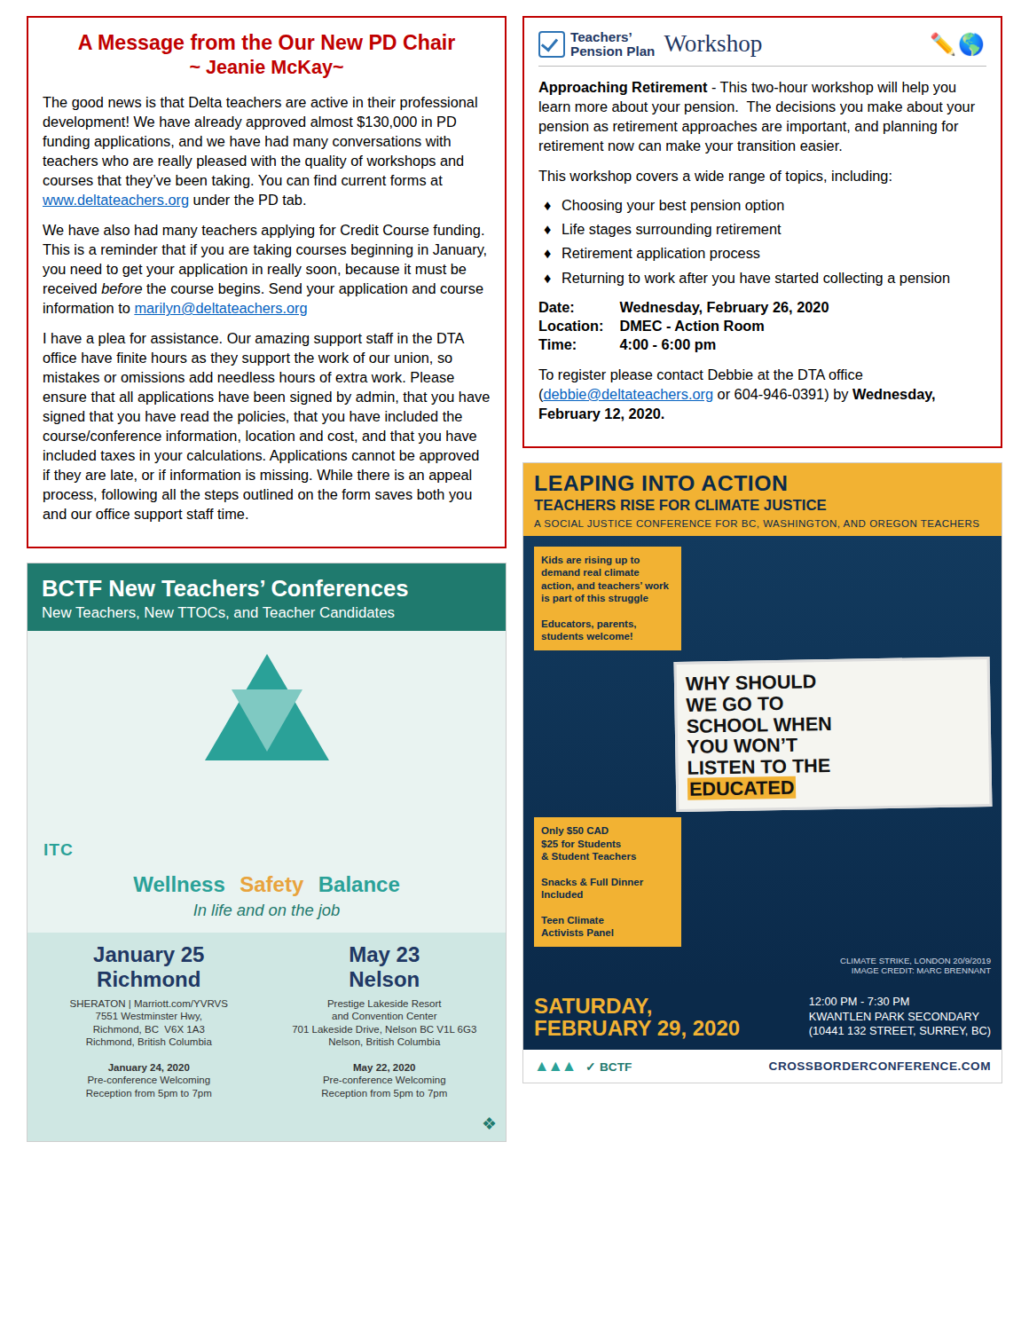A Message from the Our New PD Chair ~ Jeanie McKay~
The good news is that Delta teachers are active in their professional development! We have already approved almost $130,000 in PD funding applications, and we have had many conversations with teachers who are really pleased with the quality of workshops and courses that they’ve been taking. You can find current forms at www.deltateachers.org under the PD tab.
We have also had many teachers applying for Credit Course funding. This is a reminder that if you are taking courses beginning in January, you need to get your application in really soon, because it must be received before the course begins. Send your application and course information to marilyn@deltateachers.org
I have a plea for assistance. Our amazing support staff in the DTA office have finite hours as they support the work of our union, so mistakes or omissions add needless hours of extra work. Please ensure that all applications have been signed by admin, that you have signed that you have read the policies, that you have included the course/conference information, location and cost, and that you have included taxes in your calculations. Applications cannot be approved if they are late, or if information is missing. While there is an appeal process, following all the steps outlined on the form saves both you and our office support staff time.
BCTF New Teachers’ Conferences
New Teachers, New TTOCs, and Teacher Candidates
ITC
Wellness Safety Balance In life and on the job
January 25
Richmond
SHERATON | Marriott.com/YVRVS
7551 Westminster Hwy,
Richmond, BC V6X 1A3
Richmond, British Columbia
January 24, 2020
Pre-conference Welcoming
Reception from 5pm to 7pm
May 23
Nelson
Prestige Lakeside Resort
and Convention Center
701 Lakeside Drive, Nelson BC V1L 6G3
Nelson, British Columbia
May 22, 2020
Pre-conference Welcoming
Reception from 5pm to 7pm
❖
Teachers’
Pension Plan
Workshop
✏️🌎
Approaching Retirement - This two-hour workshop will help you learn more about your pension. The decisions you make about your pension as retirement approaches are important, and planning for retirement now can make your transition easier.
This workshop covers a wide range of topics, including:
Choosing your best pension option
Life stages surrounding retirement
Retirement application process
Returning to work after you have started collecting a pension
| Date: | Wednesday, February 26, 2020 |
| Location: | DMEC - Action Room |
| Time: | 4:00 - 6:00 pm |
To register please contact Debbie at the DTA office (debbie@deltateachers.org or 604-946-0391) by Wednesday, February 12, 2020.
LEAPING INTO ACTION
TEACHERS RISE FOR CLIMATE JUSTICE
A SOCIAL JUSTICE CONFERENCE FOR BC, WASHINGTON, AND OREGON TEACHERS
Kids are rising up to demand real climate action, and teachers’ work is part of this struggle
Educators, parents, students welcome!
Why should
we go to
school when
you won’t
listen to the
educated
Only $50 CAD
$25 for Students
& Student Teachers
Snacks & Full Dinner
Included
Teen Climate
Activists Panel
CLIMATE STRIKE, LONDON 20/9/2019
IMAGE CREDIT: MARC BRENNANT
SATURDAY,
FEBRUARY 29, 2020
12:00 PM - 7:30 PM
KWANTLEN PARK SECONDARY
(10441 132 STREET, SURREY, BC)
▲▲▲ ✓ BCTF CROSSBORDERCONFERENCE.COM